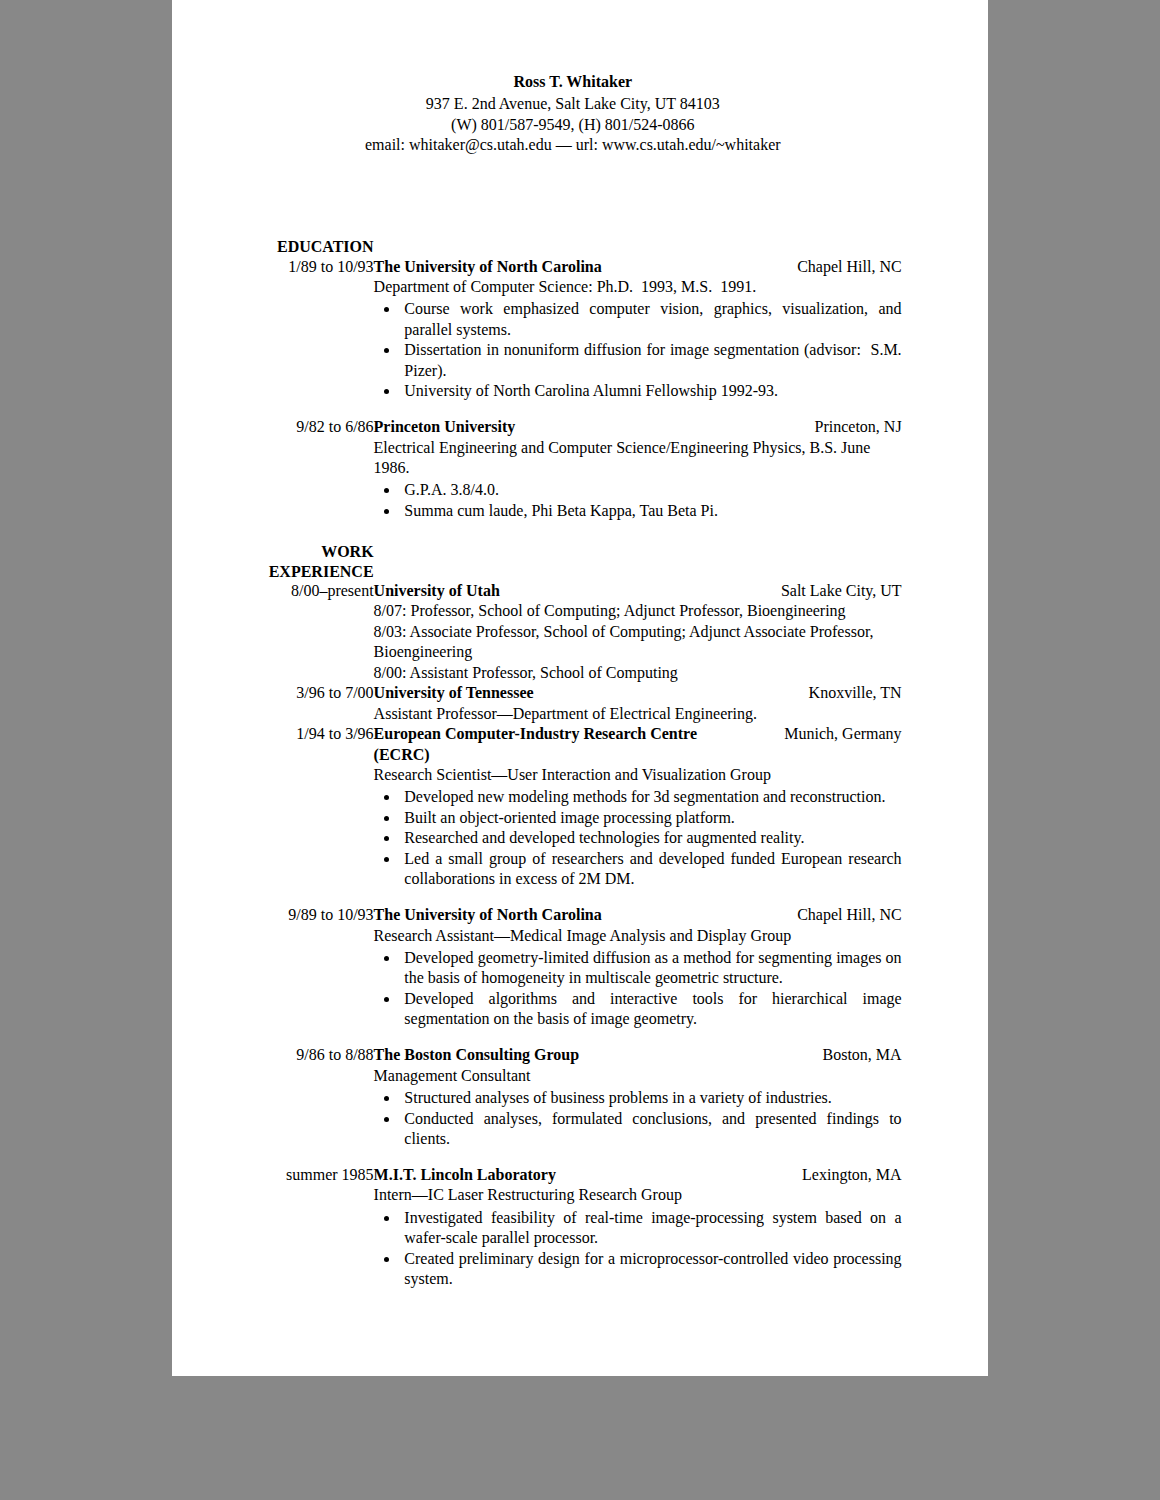Ross T. Whitaker
937 E. 2nd Avenue, Salt Lake City, UT 84103
(W) 801/587-9549, (H) 801/524-0866
email: whitaker@cs.utah.edu — url: www.cs.utah.edu/~whitaker
| EDUCATION | |
| 1/89 to 10/93 | The University of North Carolina Chapel Hill, NC Department of Computer Science: Ph.D. 1993, M.S. 1991. Course work emphasized computer vision, graphics, visualization, and parallel systems. Dissertation in nonuniform diffusion for image segmentation (advisor: S.M. Pizer). University of North Carolina Alumni Fellowship 1992-93. |
| 9/82 to 6/86 | Princeton University Princeton, NJ Electrical Engineering and Computer Science/Engineering Physics, B.S. June 1986. G.P.A. 3.8/4.0. Summa cum laude, Phi Beta Kappa, Tau Beta Pi. |
| WORK EXPERIENCE | |
| 8/00–present | University of Utah Salt Lake City, UT 8/07: Professor, School of Computing; Adjunct Professor, Bioengineering 8/03: Associate Professor, School of Computing; Adjunct Associate Professor, Bioengineering 8/00: Assistant Professor, School of Computing |
| 3/96 to 7/00 | University of Tennessee Knoxville, TN Assistant Professor—Department of Electrical Engineering. |
| 1/94 to 3/96 | European Computer-Industry Research Centre (ECRC) Munich, Germany Research Scientist—User Interaction and Visualization Group Developed new modeling methods for 3d segmentation and reconstruction. Built an object-oriented image processing platform. Researched and developed technologies for augmented reality. Led a small group of researchers and developed funded European research collaborations in excess of 2M DM. |
| 9/89 to 10/93 | The University of North Carolina Chapel Hill, NC Research Assistant—Medical Image Analysis and Display Group Developed geometry-limited diffusion as a method for segmenting images on the basis of homogeneity in multiscale geometric structure. Developed algorithms and interactive tools for hierarchical image segmentation on the basis of image geometry. |
| 9/86 to 8/88 | The Boston Consulting Group Boston, MA Management Consultant Structured analyses of business problems in a variety of industries. Conducted analyses, formulated conclusions, and presented findings to clients. |
| summer 1985 | M.I.T. Lincoln Laboratory Lexington, MA Intern—IC Laser Restructuring Research Group Investigated feasibility of real-time image-processing system based on a wafer-scale parallel processor. Created preliminary design for a microprocessor-controlled video processing system. |